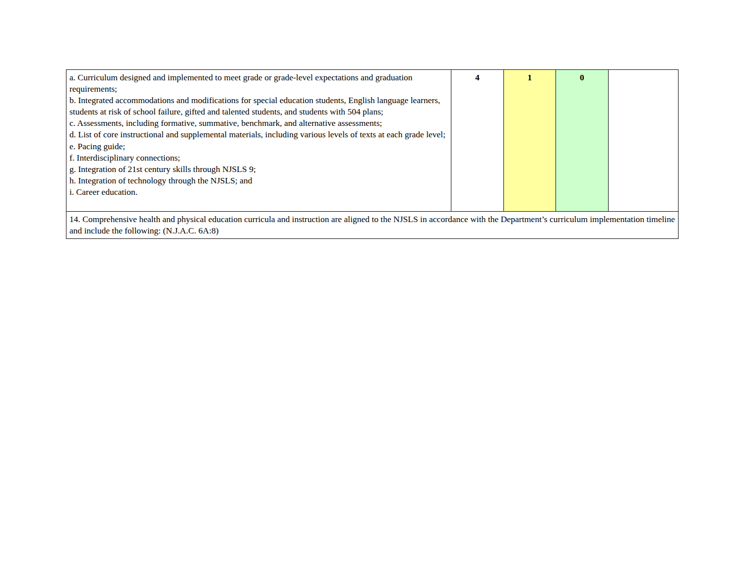| a. Curriculum designed and implemented to meet grade or grade-level expectations and graduation requirements; b. Integrated accommodations and modifications for special education students, English language learners, students at risk of school failure, gifted and talented students, and students with 504 plans; c. Assessments, including formative, summative, benchmark, and alternative assessments; d. List of core instructional and supplemental materials, including various levels of texts at each grade level; e. Pacing guide; f. Interdisciplinary connections; g. Integration of 21st century skills through NJSLS 9; h. Integration of technology through the NJSLS; and i. Career education. | 4 | 1 | 0 | |
| 14. Comprehensive health and physical education curricula and instruction are aligned to the NJSLS in accordance with the Department’s curriculum implementation timeline and include the following: (N.J.A.C. 6A:8) |